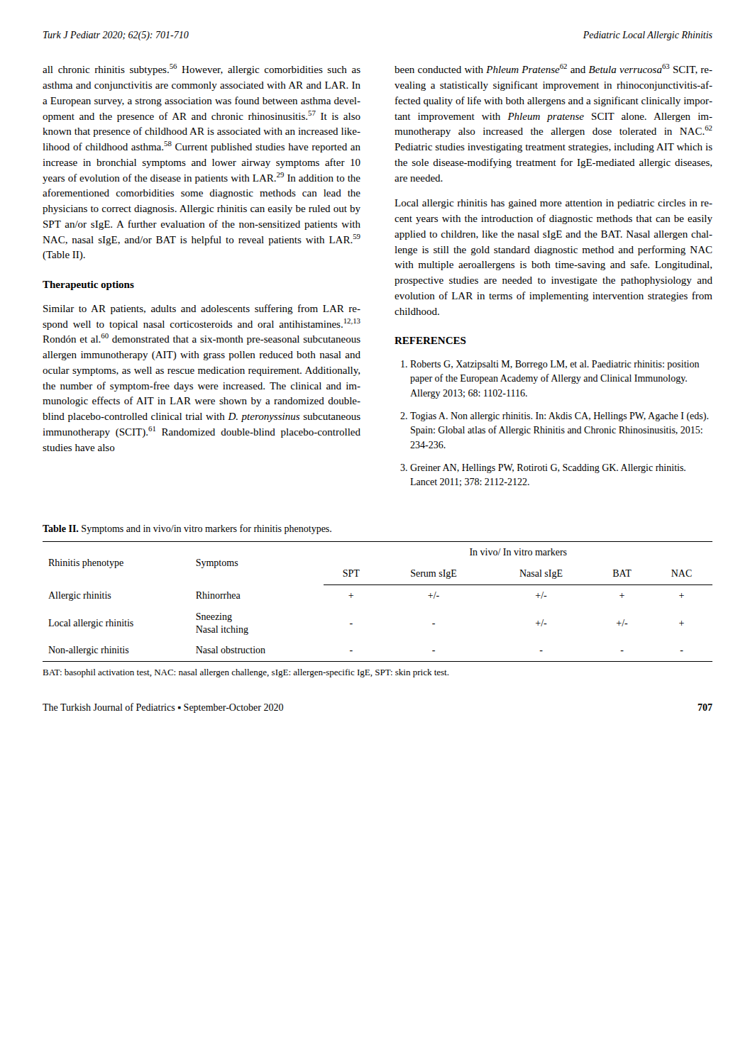Turk J Pediatr 2020; 62(5): 701-710
Pediatric Local Allergic Rhinitis
all chronic rhinitis subtypes.56 However, allergic comorbidities such as asthma and conjunctivitis are commonly associated with AR and LAR. In a European survey, a strong association was found between asthma development and the presence of AR and chronic rhinosinusitis.57 It is also known that presence of childhood AR is associated with an increased likelihood of childhood asthma.58 Current published studies have reported an increase in bronchial symptoms and lower airway symptoms after 10 years of evolution of the disease in patients with LAR.29 In addition to the aforementioned comorbidities some diagnostic methods can lead the physicians to correct diagnosis. Allergic rhinitis can easily be ruled out by SPT an/or sIgE. A further evaluation of the non-sensitized patients with NAC, nasal sIgE, and/or BAT is helpful to reveal patients with LAR.59 (Table II).
Therapeutic options
Similar to AR patients, adults and adolescents suffering from LAR respond well to topical nasal corticosteroids and oral antihistamines.12,13 Rondón et al.60 demonstrated that a six-month pre-seasonal subcutaneous allergen immunotherapy (AIT) with grass pollen reduced both nasal and ocular symptoms, as well as rescue medication requirement. Additionally, the number of symptom-free days were increased. The clinical and immunologic effects of AIT in LAR were shown by a randomized double-blind placebo-controlled clinical trial with D. pteronyssinus subcutaneous immunotherapy (SCIT).61 Randomized double-blind placebo-controlled studies have also
been conducted with Phleum Pratense62 and Betula verrucosa63 SCIT, revealing a statistically significant improvement in rhinoconjunctivitis-affected quality of life with both allergens and a significant clinically important improvement with Phleum pratense SCIT alone. Allergen immunotherapy also increased the allergen dose tolerated in NAC.62 Pediatric studies investigating treatment strategies, including AIT which is the sole disease-modifying treatment for IgE-mediated allergic diseases, are needed.
Local allergic rhinitis has gained more attention in pediatric circles in recent years with the introduction of diagnostic methods that can be easily applied to children, like the nasal sIgE and the BAT. Nasal allergen challenge is still the gold standard diagnostic method and performing NAC with multiple aeroallergens is both time-saving and safe. Longitudinal, prospective studies are needed to investigate the pathophysiology and evolution of LAR in terms of implementing intervention strategies from childhood.
REFERENCES
Roberts G, Xatzipsalti M, Borrego LM, et al. Paediatric rhinitis: position paper of the European Academy of Allergy and Clinical Immunology. Allergy 2013; 68: 1102-1116.
Togias A. Non allergic rhinitis. In: Akdis CA, Hellings PW, Agache I (eds). Spain: Global atlas of Allergic Rhinitis and Chronic Rhinosinusitis, 2015: 234-236.
Greiner AN, Hellings PW, Rotiroti G, Scadding GK. Allergic rhinitis. Lancet 2011; 378: 2112-2122.
Table II. Symptoms and in vivo/in vitro markers for rhinitis phenotypes.
| Rhinitis phenotype | Symptoms | In vivo/ In vitro markers |
| --- | --- | --- |
| SPT | Serum sIgE | Nasal sIgE | BAT | NAC |
| Allergic rhinitis | Rhinorrhea | + | +/- | +/- | + | + |
| Local allergic rhinitis | Sneezing Nasal itching | - | - | +/- | +/- | + |
| Non-allergic rhinitis | Nasal obstruction | - | - | - | - | - |
BAT: basophil activation test, NAC: nasal allergen challenge, sIgE: allergen-specific IgE, SPT: skin prick test.
The Turkish Journal of Pediatrics ▪ September-October 2020
707